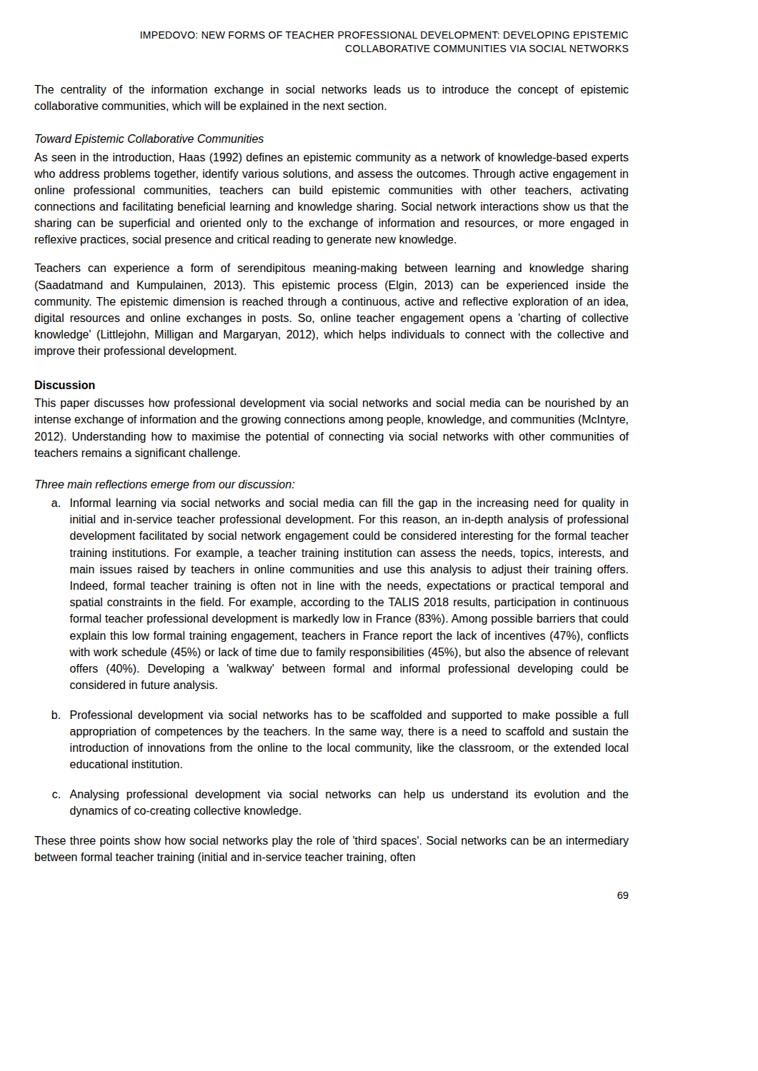IMPEDOVO: NEW FORMS OF TEACHER PROFESSIONAL DEVELOPMENT: DEVELOPING EPISTEMIC
COLLABORATIVE COMMUNITIES VIA SOCIAL NETWORKS
The centrality of the information exchange in social networks leads us to introduce the concept of epistemic collaborative communities, which will be explained in the next section.
Toward Epistemic Collaborative Communities
As seen in the introduction, Haas (1992) defines an epistemic community as a network of knowledge-based experts who address problems together, identify various solutions, and assess the outcomes. Through active engagement in online professional communities, teachers can build epistemic communities with other teachers, activating connections and facilitating beneficial learning and knowledge sharing. Social network interactions show us that the sharing can be superficial and oriented only to the exchange of information and resources, or more engaged in reflexive practices, social presence and critical reading to generate new knowledge.
Teachers can experience a form of serendipitous meaning-making between learning and knowledge sharing (Saadatmand and Kumpulainen, 2013). This epistemic process (Elgin, 2013) can be experienced inside the community. The epistemic dimension is reached through a continuous, active and reflective exploration of an idea, digital resources and online exchanges in posts. So, online teacher engagement opens a 'charting of collective knowledge' (Littlejohn, Milligan and Margaryan, 2012), which helps individuals to connect with the collective and improve their professional development.
Discussion
This paper discusses how professional development via social networks and social media can be nourished by an intense exchange of information and the growing connections among people, knowledge, and communities (McIntyre, 2012). Understanding how to maximise the potential of connecting via social networks with other communities of teachers remains a significant challenge.
Three main reflections emerge from our discussion:
Informal learning via social networks and social media can fill the gap in the increasing need for quality in initial and in-service teacher professional development. For this reason, an in-depth analysis of professional development facilitated by social network engagement could be considered interesting for the formal teacher training institutions. For example, a teacher training institution can assess the needs, topics, interests, and main issues raised by teachers in online communities and use this analysis to adjust their training offers. Indeed, formal teacher training is often not in line with the needs, expectations or practical temporal and spatial constraints in the field. For example, according to the TALIS 2018 results, participation in continuous formal teacher professional development is markedly low in France (83%). Among possible barriers that could explain this low formal training engagement, teachers in France report the lack of incentives (47%), conflicts with work schedule (45%) or lack of time due to family responsibilities (45%), but also the absence of relevant offers (40%). Developing a 'walkway' between formal and informal professional developing could be considered in future analysis.
Professional development via social networks has to be scaffolded and supported to make possible a full appropriation of competences by the teachers. In the same way, there is a need to scaffold and sustain the introduction of innovations from the online to the local community, like the classroom, or the extended local educational institution.
Analysing professional development via social networks can help us understand its evolution and the dynamics of co-creating collective knowledge.
These three points show how social networks play the role of 'third spaces'. Social networks can be an intermediary between formal teacher training (initial and in-service teacher training, often
69